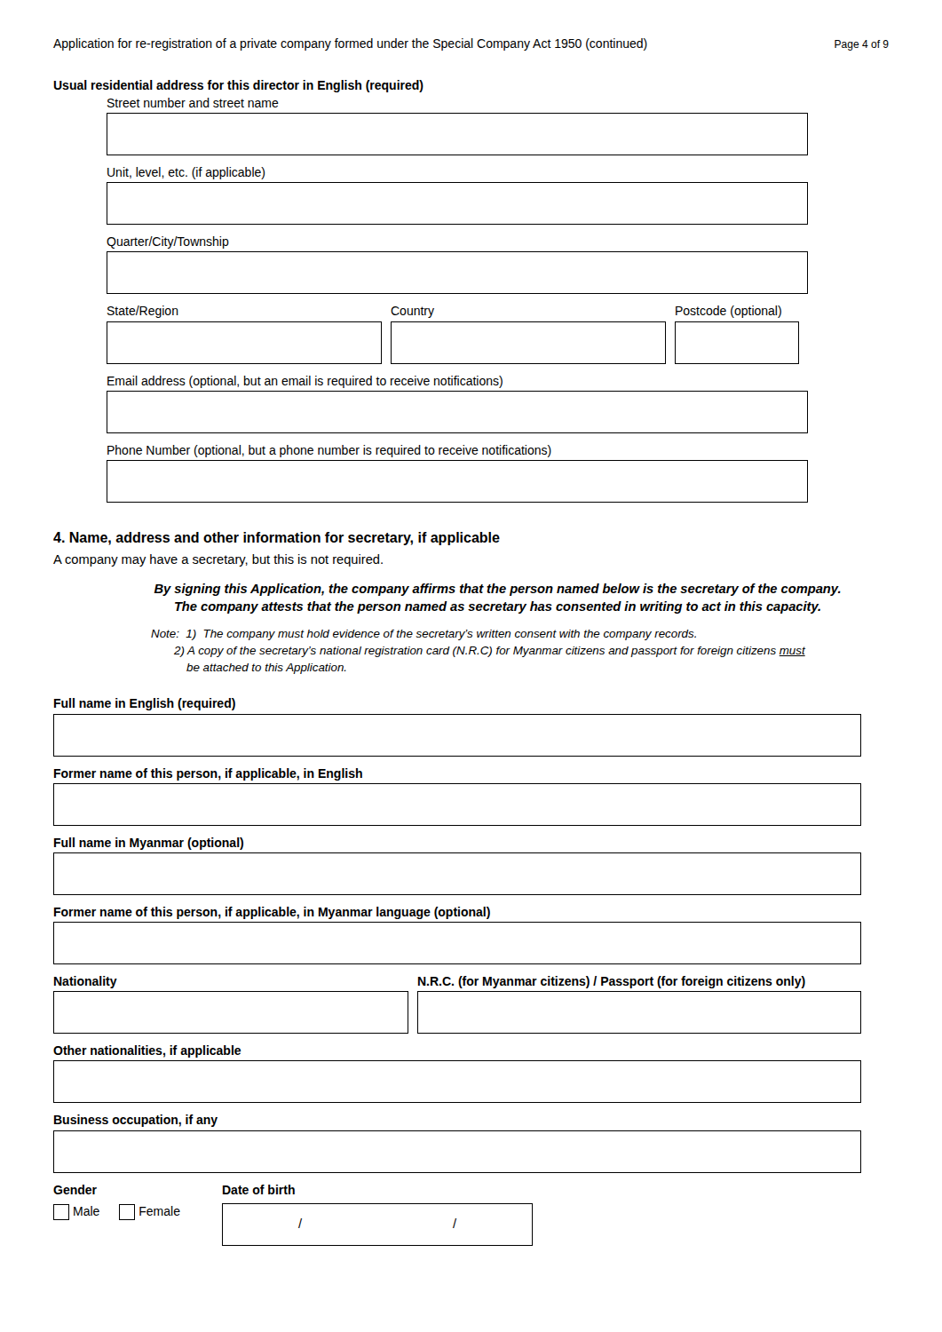Application for re-registration of a private company formed under the Special Company Act 1950 (continued)
Page 4 of 9
Usual residential address for this director in English (required)
Street number and street name
Unit, level, etc. (if applicable)
Quarter/City/Township
State/Region
Country
Postcode (optional)
Email address (optional, but an email is required to receive notifications)
Phone Number (optional, but a phone number is required to receive notifications)
4. Name, address and other information for secretary, if applicable
A company may have a secretary, but this is not required.
By signing this Application, the company affirms that the person named below is the secretary of the company.
The company attests that the person named as secretary has consented in writing to act in this capacity.
Note: 1) The company must hold evidence of the secretary’s written consent with the company records. 2) A copy of the secretary’s national registration card (N.R.C) for Myanmar citizens and passport for foreign citizens must be attached to this Application.
Full name in English (required)
Former name of this person, if applicable, in English
Full name in Myanmar (optional)
Former name of this person, if applicable, in Myanmar language (optional)
Nationality
N.R.C. (for Myanmar citizens) / Passport (for foreign citizens only)
Other nationalities, if applicable
Business occupation, if any
Gender
Male Female
Date of birth
/ /